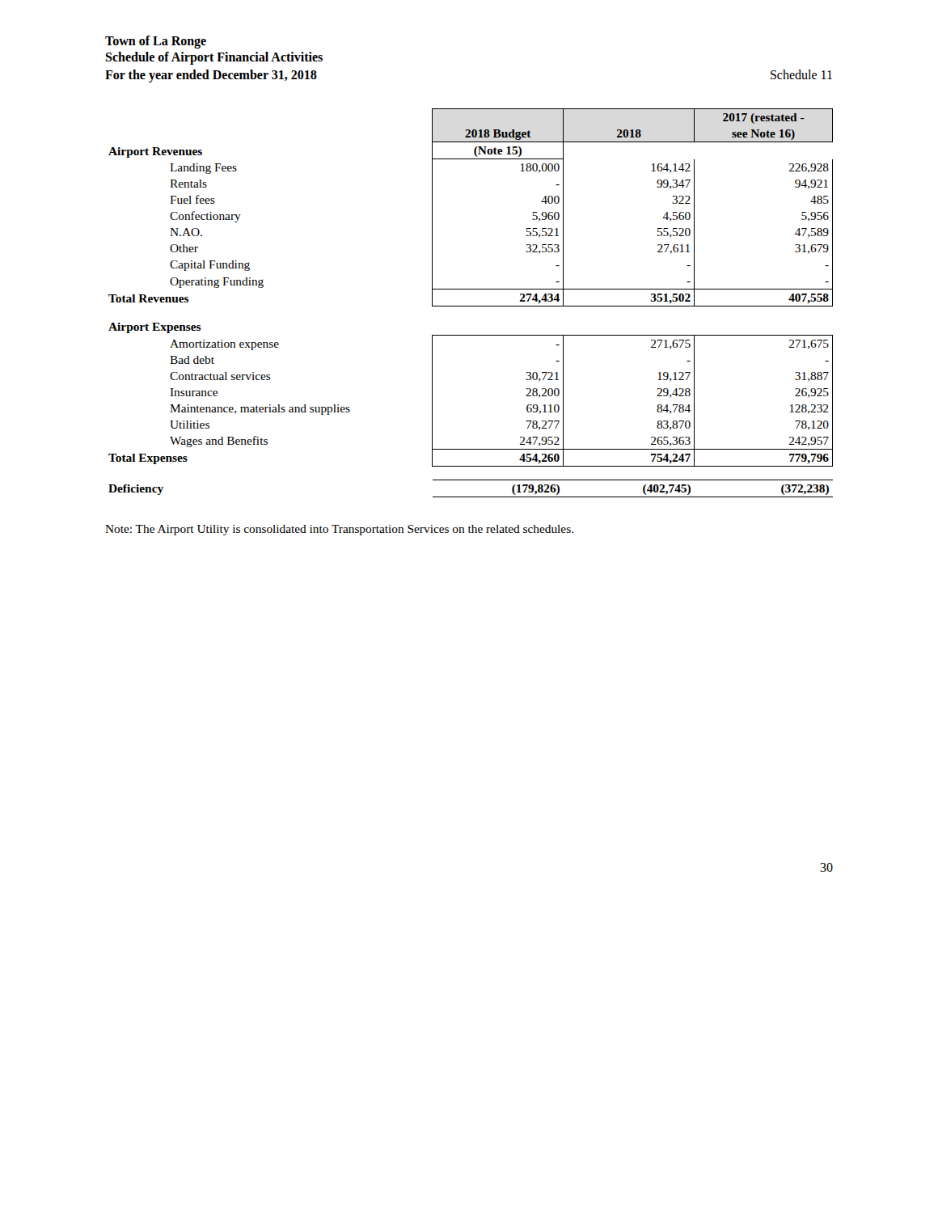Town of La Ronge
Schedule of Airport Financial Activities
For the year ended December 31, 2018
Schedule 11
| | | | 2017 (restated - |
| | 2018 Budget | 2018 | see Note 16) |
| Airport Revenues | (Note 15) | | |
| Landing Fees | 180,000 | 164,142 | 226,928 |
| Rentals | - | 99,347 | 94,921 |
| Fuel fees | 400 | 322 | 485 |
| Confectionary | 5,960 | 4,560 | 5,956 |
| N.AO. | 55,521 | 55,520 | 47,589 |
| Other | 32,553 | 27,611 | 31,679 |
| Capital Funding | - | - | - |
| Operating Funding | - | - | - |
| Total Revenues | 274,434 | 351,502 | 407,558 |
| Airport Expenses | | | |
| Amortization expense | - | 271,675 | 271,675 |
| Bad debt | - | - | - |
| Contractual services | 30,721 | 19,127 | 31,887 |
| Insurance | 28,200 | 29,428 | 26,925 |
| Maintenance, materials and supplies | 69,110 | 84,784 | 128,232 |
| Utilities | 78,277 | 83,870 | 78,120 |
| Wages and Benefits | 247,952 | 265,363 | 242,957 |
| Total Expenses | 454,260 | 754,247 | 779,796 |
| Deficiency | (179,826) | (402,745) | (372,238) |
Note: The Airport Utility is consolidated into Transportation Services on the related schedules.
30